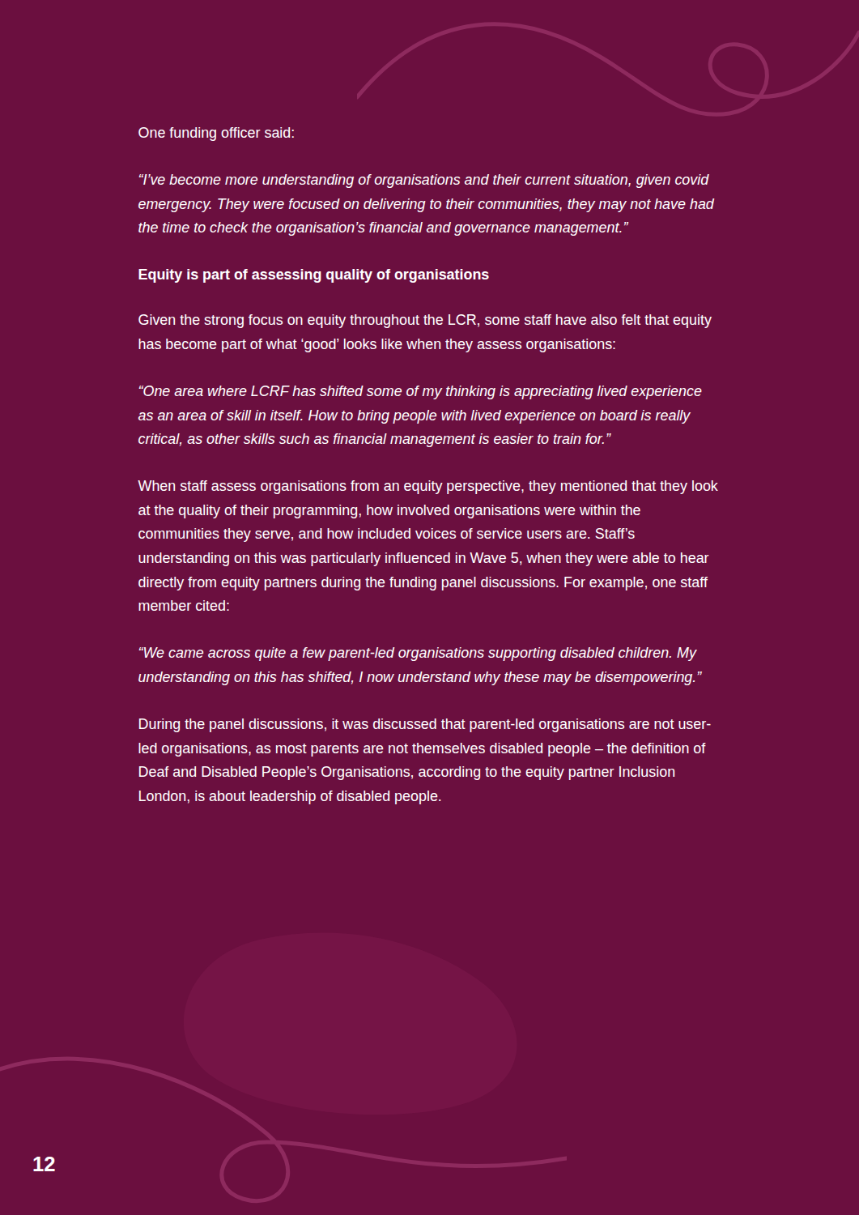One funding officer said:
“I’ve become more understanding of organisations and their current situation, given covid emergency. They were focused on delivering to their communities, they may not have had the time to check the organisation’s financial and governance management.”
Equity is part of assessing quality of organisations
Given the strong focus on equity throughout the LCR, some staff have also felt that equity has become part of what ‘good’ looks like when they assess organisations:
“One area where LCRF has shifted some of my thinking is appreciating lived experience as an area of skill in itself. How to bring people with lived experience on board is really critical, as other skills such as financial management is easier to train for.”
When staff assess organisations from an equity perspective, they mentioned that they look at the quality of their programming, how involved organisations were within the communities they serve, and how included voices of service users are. Staff’s understanding on this was particularly influenced in Wave 5, when they were able to hear directly from equity partners during the funding panel discussions. For example, one staff member cited:
“We came across quite a few parent-led organisations supporting disabled children. My understanding on this has shifted, I now understand why these may be disempowering.”
During the panel discussions, it was discussed that parent-led organisations are not user-led organisations, as most parents are not themselves disabled people – the definition of Deaf and Disabled People’s Organisations, according to the equity partner Inclusion London, is about leadership of disabled people.
12